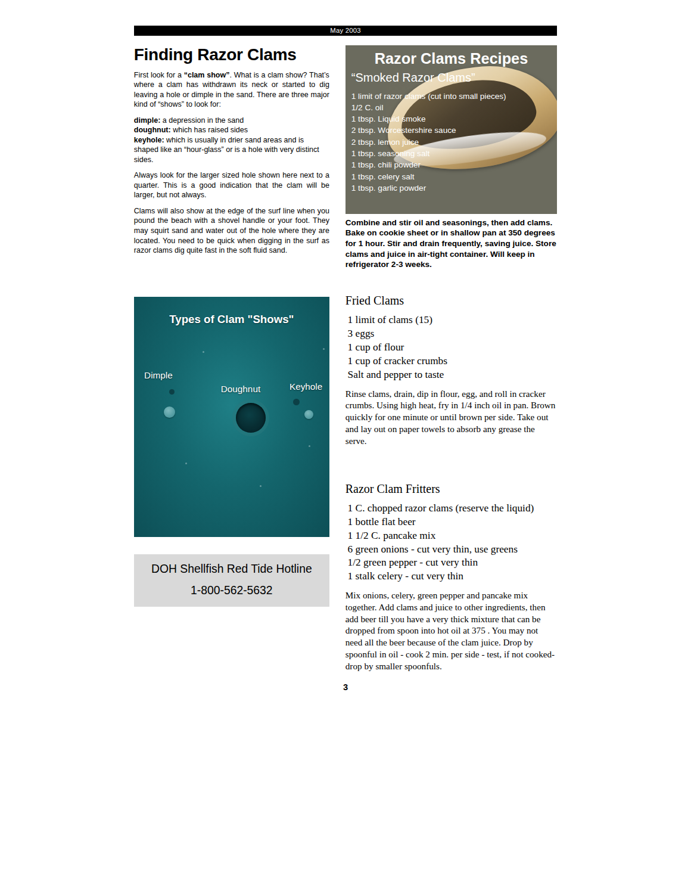May 2003
Finding Razor Clams
First look for a “clam show”. What is a clam show? That’s where a clam has withdrawn its neck or started to dig leaving a hole or dimple in the sand. There are three major kind of “shows” to look for:
dimple: a depression in the sand
doughnut: which has raised sides
keyhole: which is usually in drier sand areas and is shaped like an “hour-glass” or is a hole with very distinct sides.
Always look for the larger sized hole shown here next to a quarter. This is a good indication that the clam will be larger, but not always.
Clams will also show at the edge of the surf line when you pound the beach with a shovel handle or your foot. They may squirt sand and water out of the hole where they are located. You need to be quick when digging in the surf as razor clams dig quite fast in the soft fluid sand.
Types of Clam "Shows"
Dimple
Doughnut
Keyhole
DOH Shellfish Red Tide Hotline
1-800-562-5632
Razor Clams Recipes
“Smoked Razor Clams”
1 limit of razor clams (cut into small pieces)
1/2 C. oil
1 tbsp. Liquid smoke
2 tbsp. Worcestershire sauce
2 tbsp. lemon juice
1 tbsp. seasoning salt
1 tbsp. chili powder
1 tbsp. celery salt
1 tbsp. garlic powder
Combine and stir oil and seasonings, then add clams. Bake on cookie sheet or in shallow pan at 350 degrees for 1 hour. Stir and drain frequently, saving juice. Store clams and juice in air-tight container. Will keep in refrigerator 2-3 weeks.
Fried Clams
1 limit of clams (15)
3 eggs
1 cup of flour
1 cup of cracker crumbs
Salt and pepper to taste
Rinse clams, drain, dip in flour, egg, and roll in cracker crumbs. Using high heat, fry in 1/4 inch oil in pan. Brown quickly for one minute or until brown per side. Take out and lay out on paper towels to absorb any grease the serve.
Razor Clam Fritters
1 C. chopped razor clams (reserve the liquid)
1 bottle flat beer
1 1/2 C. pancake mix
6 green onions - cut very thin, use greens
1/2 green pepper - cut very thin
1 stalk celery - cut very thin
Mix onions, celery, green pepper and pancake mix together. Add clams and juice to other ingredients, then add beer till you have a very thick mixture that can be dropped from spoon into hot oil at 375 . You may not need all the beer because of the clam juice. Drop by spoonful in oil - cook 2 min. per side - test, if not cooked- drop by smaller spoonfuls.
3